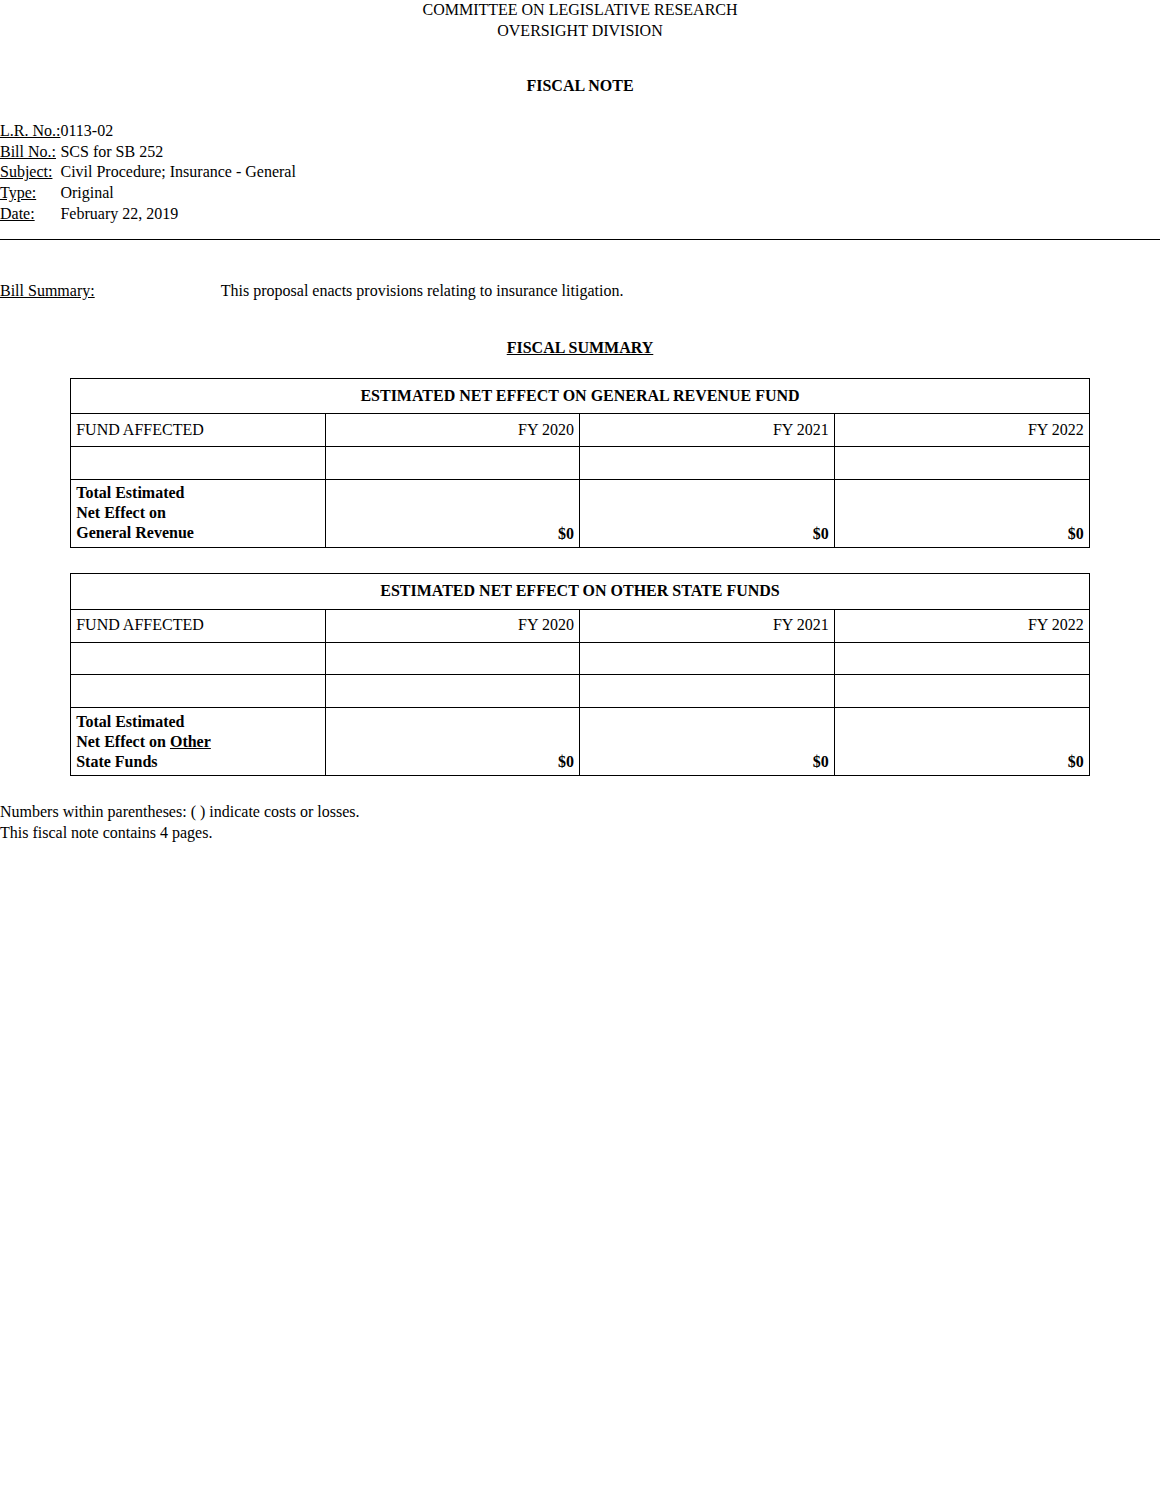COMMITTEE ON LEGISLATIVE RESEARCH
OVERSIGHT DIVISION
FISCAL NOTE
| L.R. No.: | 0113-02 |
| Bill No.: | SCS for SB 252 |
| Subject: | Civil Procedure; Insurance - General |
| Type: | Original |
| Date: | February 22, 2019 |
| Bill Summary: | | This proposal enacts provisions relating to insurance litigation. |
FISCAL SUMMARY
| ESTIMATED NET EFFECT ON GENERAL REVENUE FUND |
| --- |
| FUND AFFECTED | FY 2020 | FY 2021 | FY 2022 |
| Total Estimated Net Effect on General Revenue | $0 | $0 | $0 |
| ESTIMATED NET EFFECT ON OTHER STATE FUNDS |
| --- |
| FUND AFFECTED | FY 2020 | FY 2021 | FY 2022 |
| Total Estimated Net Effect on Other State Funds | $0 | $0 | $0 |
Numbers within parentheses: ( ) indicate costs or losses.
This fiscal note contains 4 pages.